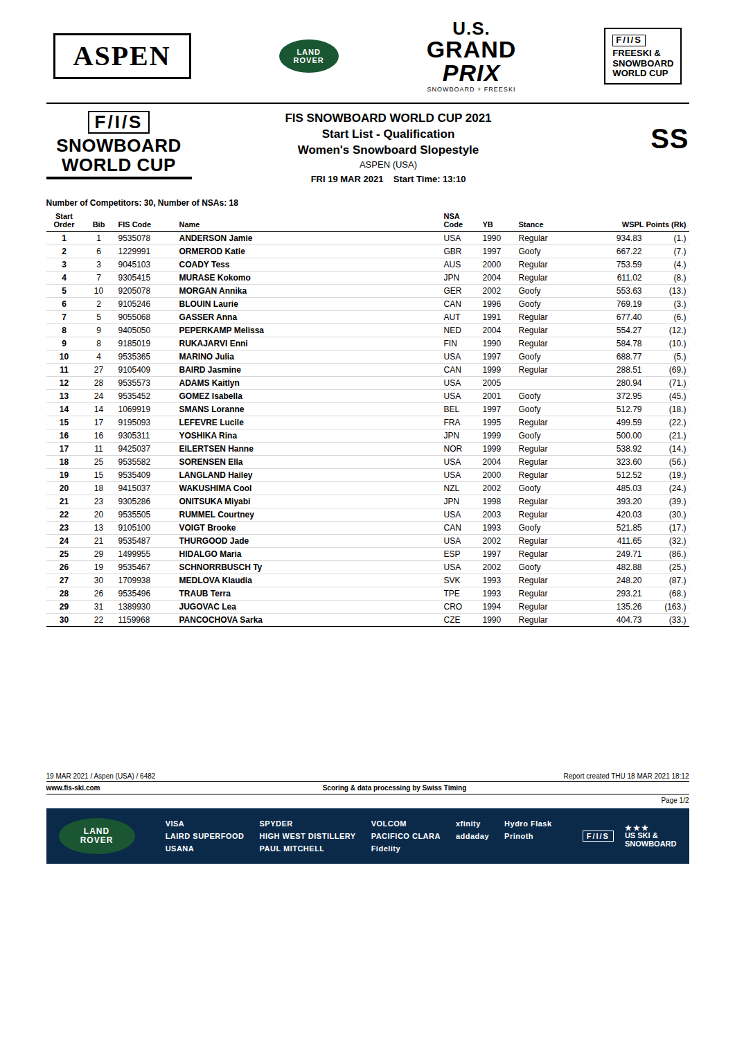ASPEN
LAND
ROVER
U.S.
GRAND
PRIX
SNOWBOARD + FREESKI
F/I/S
FREESKI &
SNOWBOARD
WORLD CUP
F/I/S
SNOWBOARD
WORLD CUP
FIS SNOWBOARD WORLD CUP 2021
Start List - Qualification
Women's Snowboard Slopestyle
ASPEN (USA)
FRI 19 MAR 2021 Start Time: 13:10
SS
Number of Competitors: 30, Number of NSAs: 18
| Start Order | Bib | FIS Code | Name | NSA Code | YB | Stance | WSPL Points (Rk) |
| --- | --- | --- | --- | --- | --- | --- | --- |
| 1 | 1 | 9535078 | ANDERSON Jamie | USA | 1990 | Regular | 934.83 | (1.) |
| 2 | 6 | 1229991 | ORMEROD Katie | GBR | 1997 | Goofy | 667.22 | (7.) |
| 3 | 3 | 9045103 | COADY Tess | AUS | 2000 | Regular | 753.59 | (4.) |
| 4 | 7 | 9305415 | MURASE Kokomo | JPN | 2004 | Regular | 611.02 | (8.) |
| 5 | 10 | 9205078 | MORGAN Annika | GER | 2002 | Goofy | 553.63 | (13.) |
| 6 | 2 | 9105246 | BLOUIN Laurie | CAN | 1996 | Goofy | 769.19 | (3.) |
| 7 | 5 | 9055068 | GASSER Anna | AUT | 1991 | Regular | 677.40 | (6.) |
| 8 | 9 | 9405050 | PEPERKAMP Melissa | NED | 2004 | Regular | 554.27 | (12.) |
| 9 | 8 | 9185019 | RUKAJARVI Enni | FIN | 1990 | Regular | 584.78 | (10.) |
| 10 | 4 | 9535365 | MARINO Julia | USA | 1997 | Goofy | 688.77 | (5.) |
| 11 | 27 | 9105409 | BAIRD Jasmine | CAN | 1999 | Regular | 288.51 | (69.) |
| 12 | 28 | 9535573 | ADAMS Kaitlyn | USA | 2005 | | 280.94 | (71.) |
| 13 | 24 | 9535452 | GOMEZ Isabella | USA | 2001 | Goofy | 372.95 | (45.) |
| 14 | 14 | 1069919 | SMANS Loranne | BEL | 1997 | Goofy | 512.79 | (18.) |
| 15 | 17 | 9195093 | LEFEVRE Lucile | FRA | 1995 | Regular | 499.59 | (22.) |
| 16 | 16 | 9305311 | YOSHIKA Rina | JPN | 1999 | Goofy | 500.00 | (21.) |
| 17 | 11 | 9425037 | EILERTSEN Hanne | NOR | 1999 | Regular | 538.92 | (14.) |
| 18 | 25 | 9535582 | SORENSEN Ella | USA | 2004 | Regular | 323.60 | (56.) |
| 19 | 15 | 9535409 | LANGLAND Hailey | USA | 2000 | Regular | 512.52 | (19.) |
| 20 | 18 | 9415037 | WAKUSHIMA Cool | NZL | 2002 | Goofy | 485.03 | (24.) |
| 21 | 23 | 9305286 | ONITSUKA Miyabi | JPN | 1998 | Regular | 393.20 | (39.) |
| 22 | 20 | 9535505 | RUMMEL Courtney | USA | 2003 | Regular | 420.03 | (30.) |
| 23 | 13 | 9105100 | VOIGT Brooke | CAN | 1993 | Goofy | 521.85 | (17.) |
| 24 | 21 | 9535487 | THURGOOD Jade | USA | 2002 | Regular | 411.65 | (32.) |
| 25 | 29 | 1499955 | HIDALGO Maria | ESP | 1997 | Regular | 249.71 | (86.) |
| 26 | 19 | 9535467 | SCHNORRBUSCH Ty | USA | 2002 | Goofy | 482.88 | (25.) |
| 27 | 30 | 1709938 | MEDLOVA Klaudia | SVK | 1993 | Regular | 248.20 | (87.) |
| 28 | 26 | 9535496 | TRAUB Terra | TPE | 1993 | Regular | 293.21 | (68.) |
| 29 | 31 | 1389930 | JUGOVAC Lea | CRO | 1994 | Regular | 135.26 | (163.) |
| 30 | 22 | 1159968 | PANCOCHOVA Sarka | CZE | 1990 | Regular | 404.73 | (33.) |
19 MAR 2021 / Aspen (USA) / 6482
Report created THU 18 MAR 2021 18:12
www.fis-ski.com
Scoring & data processing by Swiss Timing
Page 1/2
LAND
ROVER
VISA SPYDER VOLCOM xfinity Hydro Flask LAIRD SUPERFOOD HIGH WEST DISTILLERY PACIFICO CLARA addaday Prinoth USANA PAUL MITCHELL Fidelity
F/I/S
★★★
US SKI &
SNOWBOARD